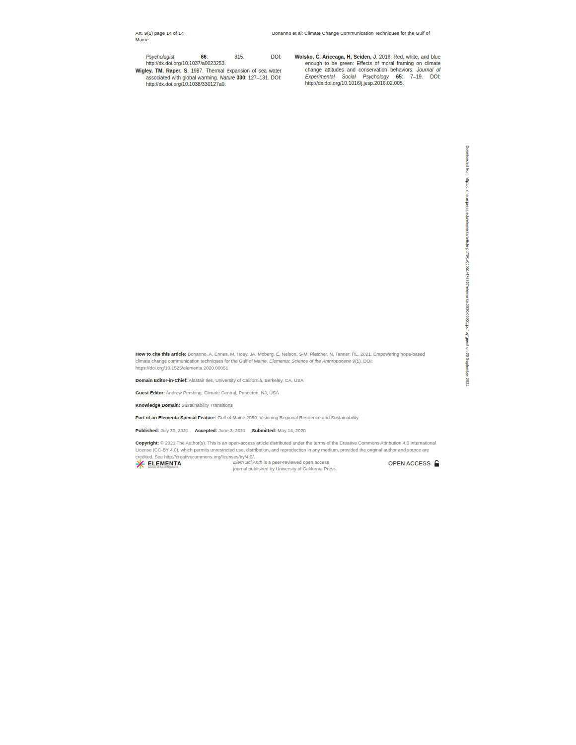Art. 9(1) page 14 of 14 Bonanno et al: Climate Change Communication Techniques for the Gulf of Maine
Psychologist 66: 315. DOI: http://dx.doi.org/10.1037/a0023253.
Wigley, TM, Raper, S. 1987. Thermal expansion of sea water associated with global warming. Nature 330: 127–131. DOI: http://dx.doi.org/10.1038/330127a0.
Wolsko, C, Ariceaga, H, Seiden, J. 2016. Red, white, and blue enough to be green: Effects of moral framing on climate change attitudes and conservation behaviors. Journal of Experimental Social Psychology 65: 7–19. DOI: http://dx.doi.org/10.1016/j.jesp.2016.02.005.
Downloaded from http://online.ucpress.edu/elementa/article-pdf/9/1/00051/478927/elementa.2020.00051.pdf by guest on 20 September 2021
How to cite this article: Bonanno, A, Ennes, M, Hoey, JA, Moberg, E, Nelson, S-M, Pletcher, N, Tanner, RL. 2021. Empowering hope-based climate change communication techniques for the Gulf of Maine. Elementa: Science of the Anthropocene 9(1). DOI: https://doi.org/10.1525/elementa.2020.00051
Domain Editor-in-Chief: Alastair Iles, University of California, Berkeley, CA, USA
Guest Editor: Andrew Pershing, Climate Central, Princeton, NJ, USA
Knowledge Domain: Sustainability Transitions
Part of an Elementa Special Feature: Gulf of Maine 2050: Visioning Regional Resilience and Sustainability
Published: July 30, 2021 Accepted: June 3, 2021 Submitted: May 14, 2020
Copyright: © 2021 The Author(s). This is an open-access article distributed under the terms of the Creative Commons Attribution 4.0 International License (CC-BY 4.0), which permits unrestricted use, distribution, and reproduction in any medium, provided the original author and source are credited. See http://creativecommons.org/licenses/by/4.0/.
ELEMENTA
Science of the Anthropocene
Elem Sci Anth is a peer-reviewed open access
journal published by University of California Press.
OPEN ACCESS